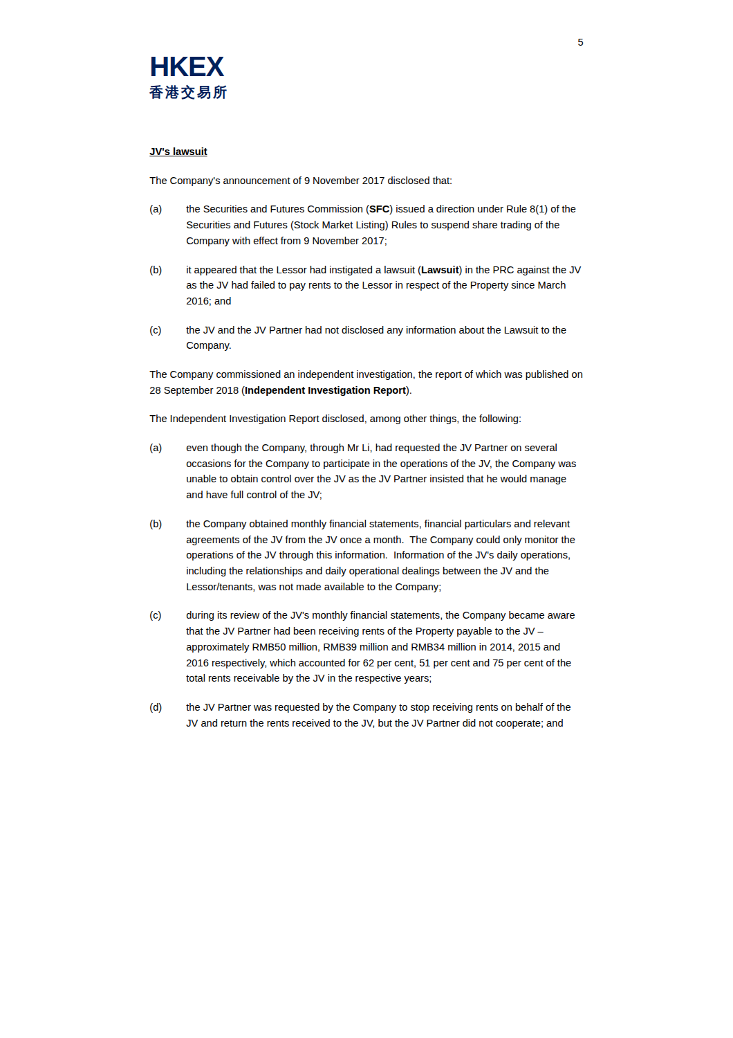5
HKEX 香港交易所
JV's lawsuit
The Company's announcement of 9 November 2017 disclosed that:
(a)
the Securities and Futures Commission (SFC) issued a direction under Rule 8(1) of the Securities and Futures (Stock Market Listing) Rules to suspend share trading of the Company with effect from 9 November 2017;
(b)
it appeared that the Lessor had instigated a lawsuit (Lawsuit) in the PRC against the JV as the JV had failed to pay rents to the Lessor in respect of the Property since March 2016; and
(c)
the JV and the JV Partner had not disclosed any information about the Lawsuit to the Company.
The Company commissioned an independent investigation, the report of which was published on 28 September 2018 (Independent Investigation Report).
The Independent Investigation Report disclosed, among other things, the following:
(a)
even though the Company, through Mr Li, had requested the JV Partner on several occasions for the Company to participate in the operations of the JV, the Company was unable to obtain control over the JV as the JV Partner insisted that he would manage and have full control of the JV;
(b)
the Company obtained monthly financial statements, financial particulars and relevant agreements of the JV from the JV once a month. The Company could only monitor the operations of the JV through this information. Information of the JV's daily operations, including the relationships and daily operational dealings between the JV and the Lessor/tenants, was not made available to the Company;
(c)
during its review of the JV's monthly financial statements, the Company became aware that the JV Partner had been receiving rents of the Property payable to the JV – approximately RMB50 million, RMB39 million and RMB34 million in 2014, 2015 and 2016 respectively, which accounted for 62 per cent, 51 per cent and 75 per cent of the total rents receivable by the JV in the respective years;
(d)
the JV Partner was requested by the Company to stop receiving rents on behalf of the JV and return the rents received to the JV, but the JV Partner did not cooperate; and